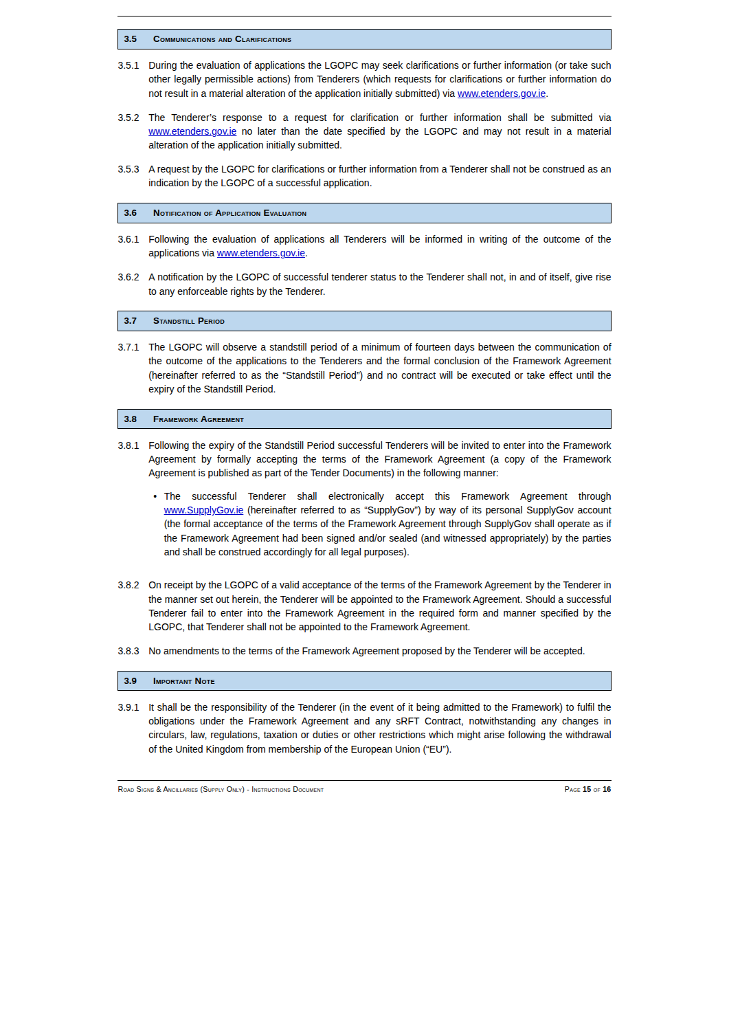3.5 Communications and Clarifications
3.5.1 During the evaluation of applications the LGOPC may seek clarifications or further information (or take such other legally permissible actions) from Tenderers (which requests for clarifications or further information do not result in a material alteration of the application initially submitted) via www.etenders.gov.ie.
3.5.2 The Tenderer’s response to a request for clarification or further information shall be submitted via www.etenders.gov.ie no later than the date specified by the LGOPC and may not result in a material alteration of the application initially submitted.
3.5.3 A request by the LGOPC for clarifications or further information from a Tenderer shall not be construed as an indication by the LGOPC of a successful application.
3.6 Notification of Application Evaluation
3.6.1 Following the evaluation of applications all Tenderers will be informed in writing of the outcome of the applications via www.etenders.gov.ie.
3.6.2 A notification by the LGOPC of successful tenderer status to the Tenderer shall not, in and of itself, give rise to any enforceable rights by the Tenderer.
3.7 Standstill Period
3.7.1 The LGOPC will observe a standstill period of a minimum of fourteen days between the communication of the outcome of the applications to the Tenderers and the formal conclusion of the Framework Agreement (hereinafter referred to as the “Standstill Period”) and no contract will be executed or take effect until the expiry of the Standstill Period.
3.8 Framework Agreement
3.8.1 Following the expiry of the Standstill Period successful Tenderers will be invited to enter into the Framework Agreement by formally accepting the terms of the Framework Agreement (a copy of the Framework Agreement is published as part of the Tender Documents) in the following manner:
The successful Tenderer shall electronically accept this Framework Agreement through www.SupplyGov.ie (hereinafter referred to as “SupplyGov”) by way of its personal SupplyGov account (the formal acceptance of the terms of the Framework Agreement through SupplyGov shall operate as if the Framework Agreement had been signed and/or sealed (and witnessed appropriately) by the parties and shall be construed accordingly for all legal purposes).
3.8.2 On receipt by the LGOPC of a valid acceptance of the terms of the Framework Agreement by the Tenderer in the manner set out herein, the Tenderer will be appointed to the Framework Agreement. Should a successful Tenderer fail to enter into the Framework Agreement in the required form and manner specified by the LGOPC, that Tenderer shall not be appointed to the Framework Agreement.
3.8.3 No amendments to the terms of the Framework Agreement proposed by the Tenderer will be accepted.
3.9 Important Note
3.9.1 It shall be the responsibility of the Tenderer (in the event of it being admitted to the Framework) to fulfil the obligations under the Framework Agreement and any sRFT Contract, notwithstanding any changes in circulars, law, regulations, taxation or duties or other restrictions which might arise following the withdrawal of the United Kingdom from membership of the European Union (“EU”).
Road Signs & Ancillaries (Supply Only) - Instructions Document Page 15 of 16